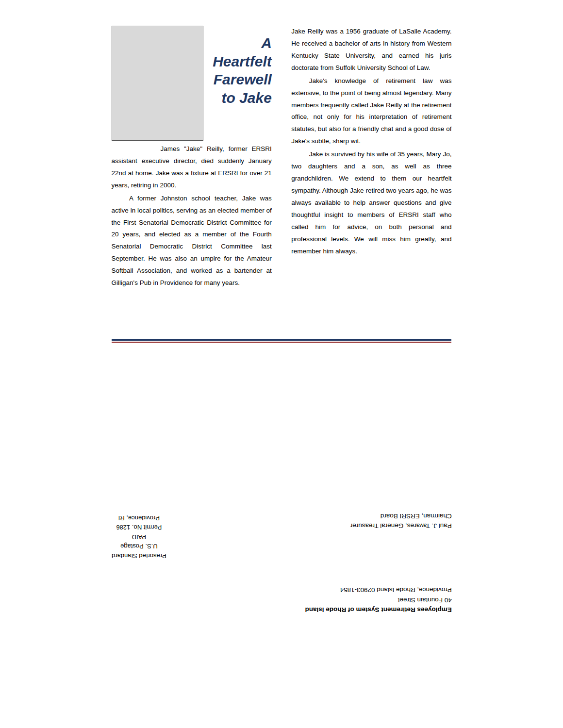A Heartfelt
Farewell
to Jake
James "Jake" Reilly, former ERSRI assistant executive director, died suddenly January 22nd at home. Jake was a fixture at ERSRI for over 21 years, retiring in 2000.
A former Johnston school teacher, Jake was active in local politics, serving as an elected member of the First Senatorial Democratic District Committee for 20 years, and elected as a member of the Fourth Senatorial Democratic District Committee last September. He was also an umpire for the Amateur Softball Association, and worked as a bartender at Gilligan's Pub in Providence for many years.
Jake Reilly was a 1956 graduate of LaSalle Academy. He received a bachelor of arts in history from Western Kentucky State University, and earned his juris doctorate from Suffolk University School of Law.
Jake's knowledge of retirement law was extensive, to the point of being almost legendary. Many members frequently called Jake Reilly at the retirement office, not only for his interpretation of retirement statutes, but also for a friendly chat and a good dose of Jake's subtle, sharp wit.
Jake is survived by his wife of 35 years, Mary Jo, two daughters and a son, as well as three grandchildren. We extend to them our heartfelt sympathy. Although Jake retired two years ago, he was always available to help answer questions and give thoughtful insight to members of ERSRI staff who called him for advice, on both personal and professional levels. We will miss him greatly, and remember him always.
Employees Retirement System of Rhode Island
40 Fountain Street
Providence, Rhode Island 02903-1854
Paul J. Tavares, General Treasurer
Chairman, ERSRI Board
Presorted Standard
U.S. Postage
PAID
Permit No. 1286
Providence, RI